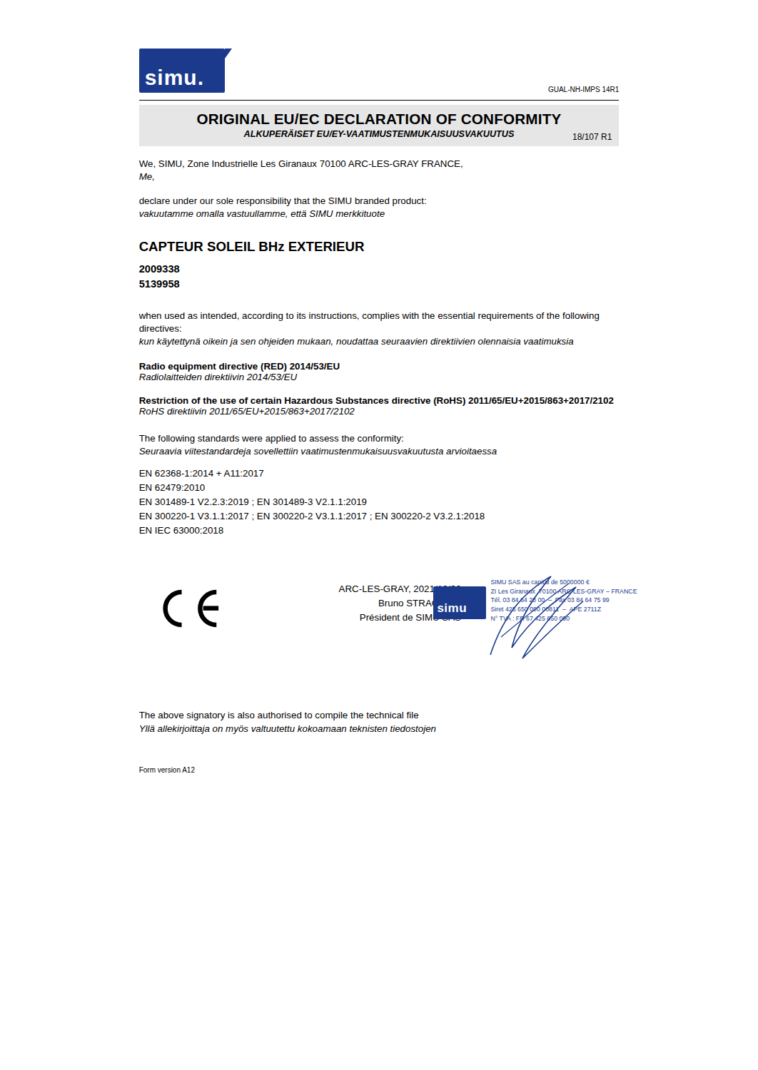simu.
GUAL-NH-IMPS 14R1
ORIGINAL EU/EC DECLARATION OF CONFORMITY
ALKUPERÄISET EU/EY-VAATIMUSTENMUKAISUUSVAKUUTUS
18/107 R1
We, SIMU, Zone Industrielle Les Giranaux 70100 ARC-LES-GRAY FRANCE,
Me,
declare under our sole responsibility that the SIMU branded product:
vakuutamme omalla vastuullamme, että SIMU merkkituote
CAPTEUR SOLEIL BHz EXTERIEUR
2009338
5139958
when used as intended, according to its instructions, complies with the essential requirements of the following directives:
kun käytettynä oikein ja sen ohjeiden mukaan, noudattaa seuraavien direktiivien olennaisia vaatimuksia
Radio equipment directive (RED) 2014/53/EU
Radiolaitteiden direktiivin 2014/53/EU
Restriction of the use of certain Hazardous Substances directive (RoHS) 2011/65/EU+2015/863+2017/2102
RoHS direktiivin 2011/65/EU+2015/863+2017/2102
The following standards were applied to assess the conformity:
Seuraavia viitestandardeja sovellettiin vaatimustenmukaisuusvakuutusta arvioitaessa
EN 62368‑1:2014 + A11:2017
EN 62479:2010
EN 301489‑1 V2.2.3:2019 ; EN 301489‑3 V2.1.1:2019
EN 300220‑1 V3.1.1:2017 ; EN 300220‑2 V3.1.1:2017 ; EN 300220‑2 V3.2.1:2018
EN IEC 63000:2018
ARC-LES-GRAY, 2021/12/06
Bruno STRAGLIATI
Président de SIMU SAS
simu
SIMU SAS au capital de 5000000 €
ZI Les Giranaux 70100 ARC-LES-GRAY – FRANCE
Tél. 03 84 64 28 00 – Fax 03 84 64 75 99
Siret 425 650 090 00811 – APE 2711Z
N° TVA : FR 67 425 650 090
The above signatory is also authorised to compile the technical file
Yllä allekirjoittaja on myös valtuutettu kokoamaan teknisten tiedostojen
Form version A12